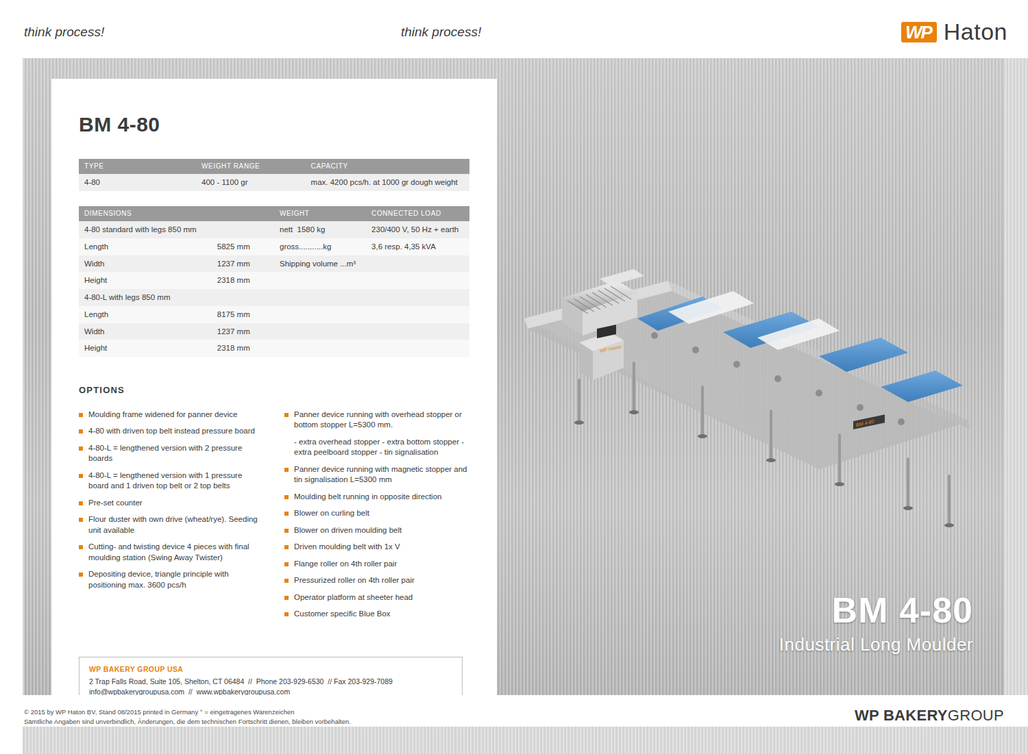think process! think process!
WP Haton
BM 4-80
| Type | Weight range | Capacity |
| --- | --- | --- |
| 4-80 | 400 - 1100 gr | max. 4200 pcs/h. at 1000 gr dough weight |
| Dimensions | Weight | Connected load |
| --- | --- | --- |
| 4-80 standard with legs 850 mm | nett 1580 kg | 230/400 V, 50 Hz + earth |
| Length | 5825 mm | gross...........kg | 3,6 resp. 4,35 kVA |
| Width | 1237 mm | Shipping volume ...m³ | |
| Height | 2318 mm | | |
| 4-80-L with legs 850 mm | | |
| Length | 8175 mm | | |
| Width | 1237 mm | | |
| Height | 2318 mm | | |
OPTIONS
Moulding frame widened for panner device
4-80 with driven top belt instead pressure board
4-80-L = lengthened version with 2 pressure boards
4-80-L = lengthened version with 1 pressure board and 1 driven top belt or 2 top belts
Pre-set counter
Flour duster with own drive (wheat/rye). Seeding unit available
Cutting- and twisting device 4 pieces with final moulding station (Swing Away Twister)
Depositing device, triangle principle with positioning max. 3600 pcs/h
Panner device running with overhead stopper or bottom stopper L=5300 mm.
- extra overhead stopper - extra bottom stopper - extra peelboard stopper - tin signalisation
Panner device running with magnetic stopper and tin signalisation L=5300 mm
Moulding belt running in opposite direction
Blower on curling belt
Blower on driven moulding belt
Driven moulding belt with 1x V
Flange roller on 4th roller pair
Pressurized roller on 4th roller pair
Operator platform at sheeter head
Customer specific Blue Box
WP BAKERY GROUP USA 2 Trap Falls Road, Suite 105, Shelton, CT 06484 // Phone 203-929-6530 // Fax 203-929-7089
info@wpbakerygroupusa.com // www.wpbakerygroupusa.com
WP Haton BM 4-80
BM 4-80
Industrial Long Moulder
© 2015 by WP Haton BV, Stand 08/2015 printed in Germany ° = eingetragenes Warenzeichen
Sämtliche Angaben sind unverbindlich, Änderungen, die dem technischen Fortschritt dienen, bleiben vorbehalten.
WP BAKERYGROUP